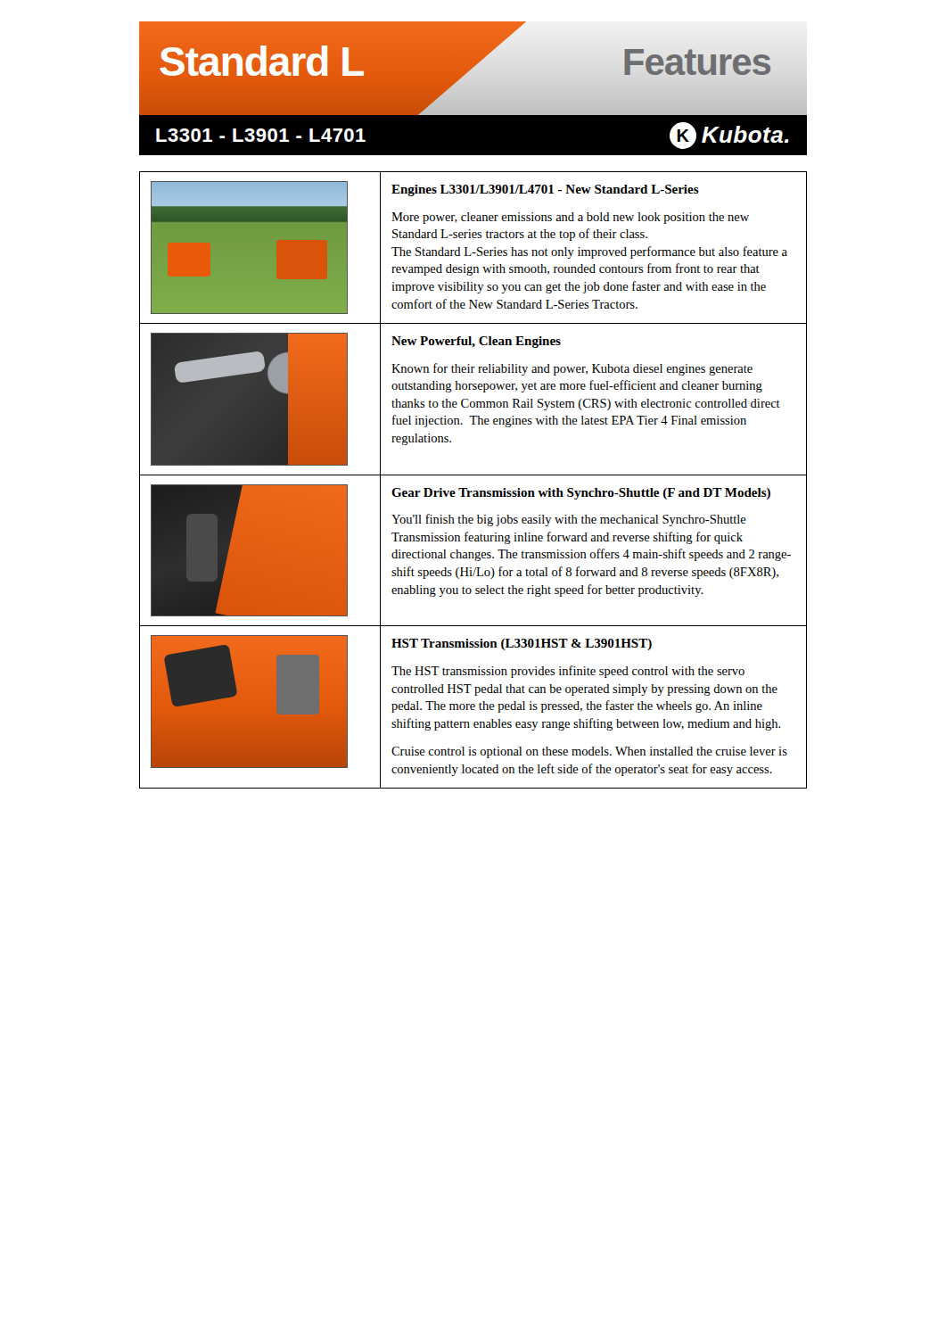Standard L
Features
L3301 - L3901 - L4701
K Kubota.
| | Engines L3301/L3901/L4701 - New Standard L-Series More power, cleaner emissions and a bold new look position the new Standard L-series tractors at the top of their class. The Standard L-Series has not only improved performance but also feature a revamped design with smooth, rounded contours from front to rear that improve visibility so you can get the job done faster and with ease in the comfort of the New Standard L-Series Tractors. |
| | New Powerful, Clean Engines Known for their reliability and power, Kubota diesel engines generate outstanding horsepower, yet are more fuel-efficient and cleaner burning thanks to the Common Rail System (CRS) with electronic controlled direct fuel injection. The engines with the latest EPA Tier 4 Final emission regulations. |
| | Gear Drive Transmission with Synchro-Shuttle (F and DT Models) You'll finish the big jobs easily with the mechanical Synchro-Shuttle Transmission featuring inline forward and reverse shifting for quick directional changes. The transmission offers 4 main-shift speeds and 2 range-shift speeds (Hi/Lo) for a total of 8 forward and 8 reverse speeds (8FX8R), enabling you to select the right speed for better productivity. |
| | HST Transmission (L3301HST & L3901HST) The HST transmission provides infinite speed control with the servo controlled HST pedal that can be operated simply by pressing down on the pedal. The more the pedal is pressed, the faster the wheels go. An inline shifting pattern enables easy range shifting between low, medium and high. Cruise control is optional on these models. When installed the cruise lever is conveniently located on the left side of the operator's seat for easy access. |